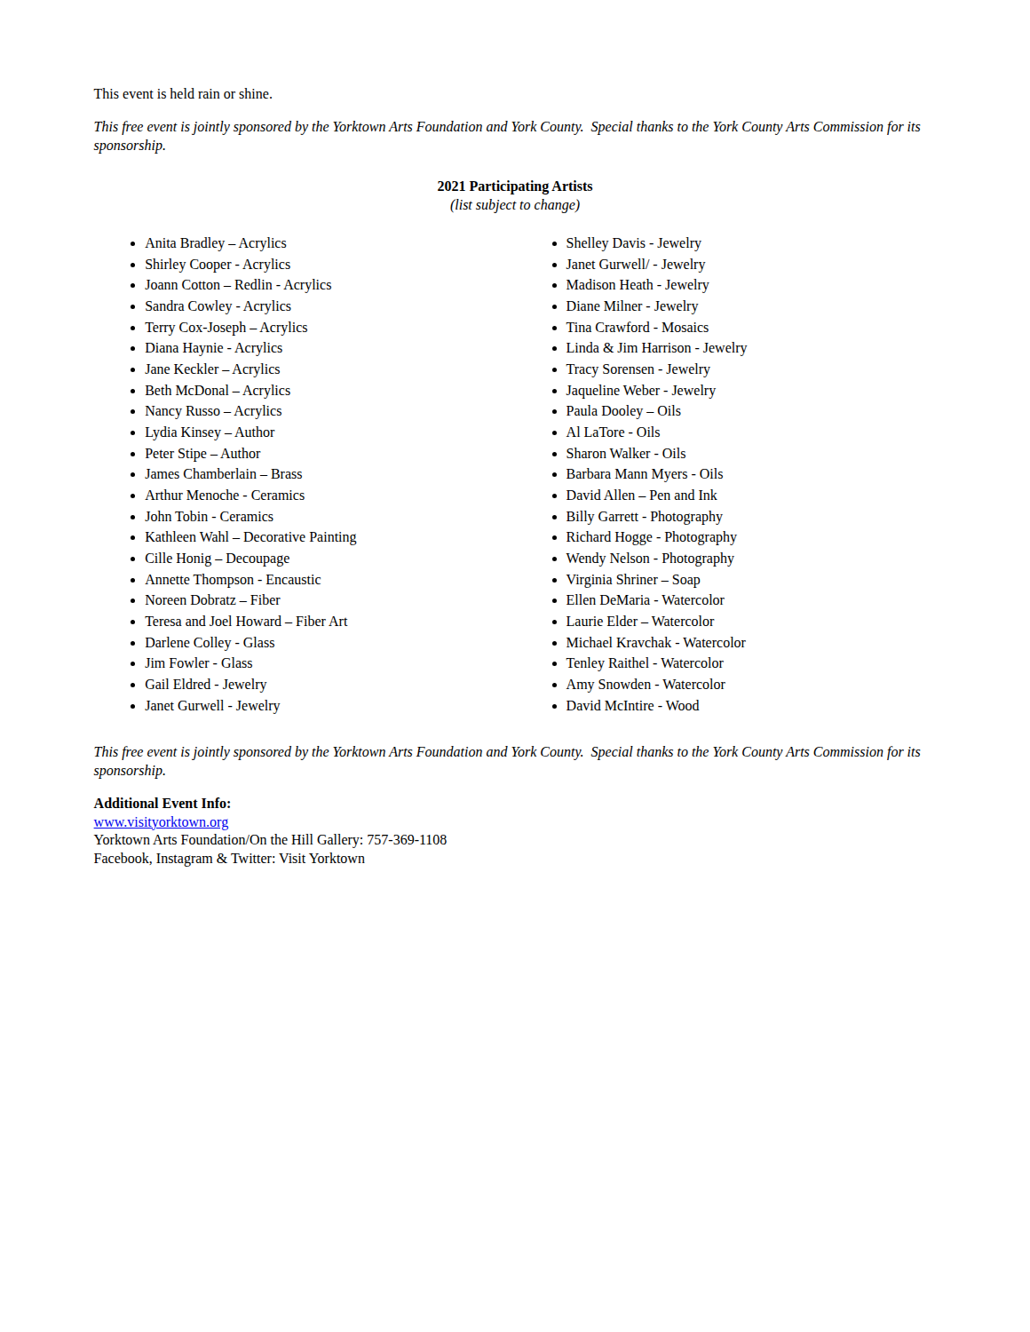This event is held rain or shine.
This free event is jointly sponsored by the Yorktown Arts Foundation and York County. Special thanks to the York County Arts Commission for its sponsorship.
2021 Participating Artists
(list subject to change)
Anita Bradley – Acrylics
Shirley Cooper - Acrylics
Joann Cotton – Redlin - Acrylics
Sandra Cowley - Acrylics
Terry Cox-Joseph – Acrylics
Diana Haynie - Acrylics
Jane Keckler – Acrylics
Beth McDonal – Acrylics
Nancy Russo – Acrylics
Lydia Kinsey – Author
Peter Stipe – Author
James Chamberlain – Brass
Arthur Menoche - Ceramics
John Tobin - Ceramics
Kathleen Wahl – Decorative Painting
Cille Honig – Decoupage
Annette Thompson - Encaustic
Noreen Dobratz – Fiber
Teresa and Joel Howard – Fiber Art
Darlene Colley - Glass
Jim Fowler - Glass
Gail Eldred - Jewelry
Janet Gurwell - Jewelry
Shelley Davis - Jewelry
Janet Gurwell/ - Jewelry
Madison Heath - Jewelry
Diane Milner - Jewelry
Tina Crawford - Mosaics
Linda & Jim Harrison - Jewelry
Tracy Sorensen - Jewelry
Jaqueline Weber - Jewelry
Paula Dooley – Oils
Al LaTore - Oils
Sharon Walker - Oils
Barbara Mann Myers - Oils
David Allen – Pen and Ink
Billy Garrett - Photography
Richard Hogge - Photography
Wendy Nelson - Photography
Virginia Shriner – Soap
Ellen DeMaria - Watercolor
Laurie Elder – Watercolor
Michael Kravchak - Watercolor
Tenley Raithel - Watercolor
Amy Snowden - Watercolor
David McIntire - Wood
This free event is jointly sponsored by the Yorktown Arts Foundation and York County. Special thanks to the York County Arts Commission for its sponsorship.
Additional Event Info:
www.visityorktown.org
Yorktown Arts Foundation/On the Hill Gallery: 757-369-1108
Facebook, Instagram & Twitter: Visit Yorktown